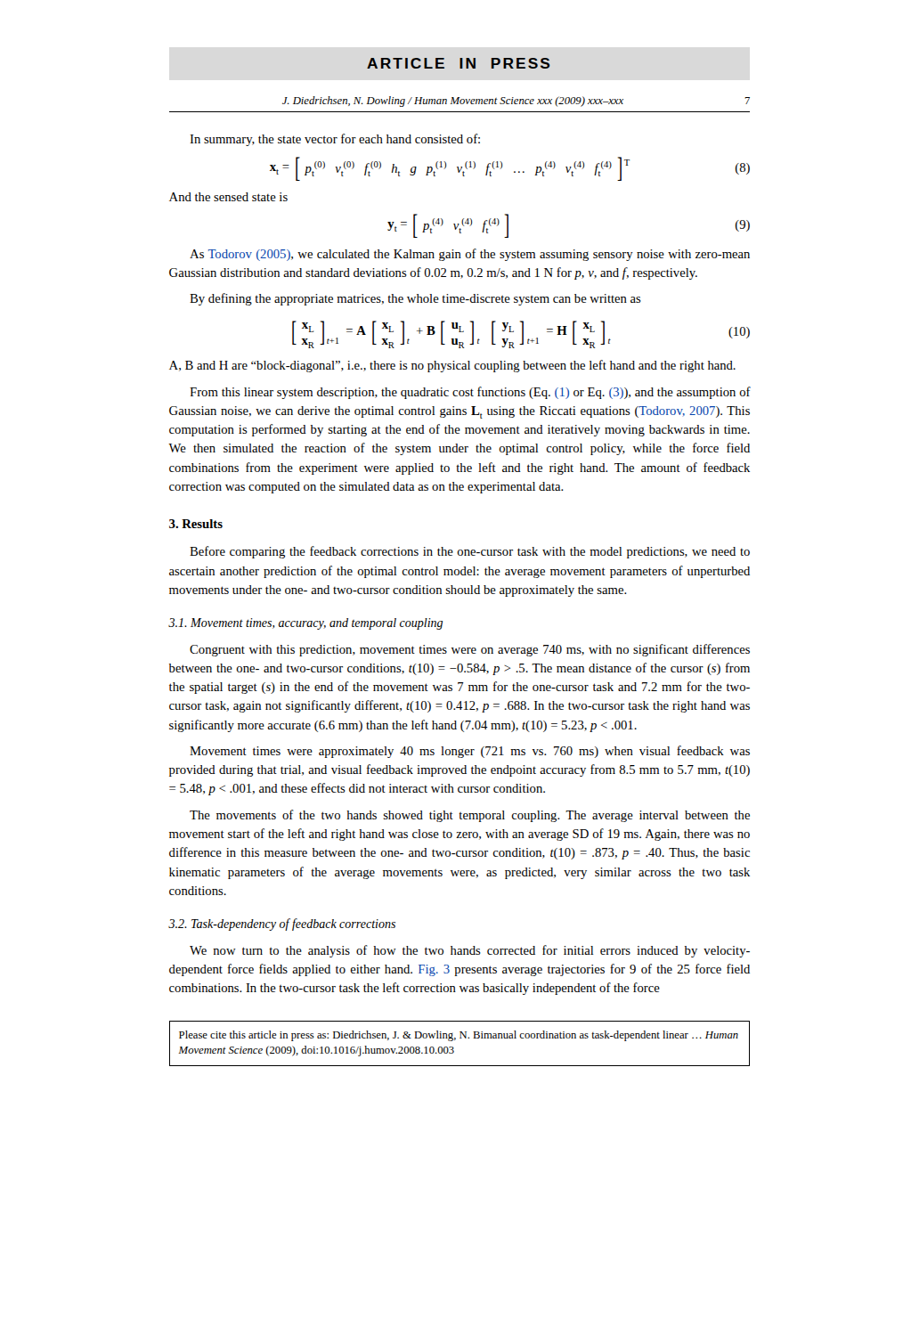ARTICLE IN PRESS
J. Diedrichsen, N. Dowling / Human Movement Science xxx (2009) xxx–xxx 7
In summary, the state vector for each hand consisted of:
xt = [ pt(0) vt(0) ft(0) ht g pt(1) vt(1) ft(1) … pt(4) vt(4) ft(4) ]T
(8)
And the sensed state is
yt = [ pt(4) vt(4) ft(4) ]
(9)
As Todorov (2005), we calculated the Kalman gain of the system assuming sensory noise with zero-mean Gaussian distribution and standard deviations of 0.02 m, 0.2 m/s, and 1 N for p, v, and f, respectively.
By defining the appropriate matrices, the whole time-discrete system can be written as
[ xL xR ] t+1 = A [ xL xR ] t + B [ uL uR ] t [ yL yR ] t+1 = H [ xL xR ] t
(10)
A, B and H are “block-diagonal”, i.e., there is no physical coupling between the left hand and the right hand.
From this linear system description, the quadratic cost functions (Eq. (1) or Eq. (3)), and the assumption of Gaussian noise, we can derive the optimal control gains Lt using the Riccati equations (Todorov, 2007). This computation is performed by starting at the end of the movement and iteratively moving backwards in time. We then simulated the reaction of the system under the optimal control policy, while the force field combinations from the experiment were applied to the left and the right hand. The amount of feedback correction was computed on the simulated data as on the experimental data.
3. Results
Before comparing the feedback corrections in the one-cursor task with the model predictions, we need to ascertain another prediction of the optimal control model: the average movement parameters of unperturbed movements under the one- and two-cursor condition should be approximately the same.
3.1. Movement times, accuracy, and temporal coupling
Congruent with this prediction, movement times were on average 740 ms, with no significant differences between the one- and two-cursor conditions, t(10) = −0.584, p > .5. The mean distance of the cursor (s) from the spatial target (s) in the end of the movement was 7 mm for the one-cursor task and 7.2 mm for the two-cursor task, again not significantly different, t(10) = 0.412, p = .688. In the two-cursor task the right hand was significantly more accurate (6.6 mm) than the left hand (7.04 mm), t(10) = 5.23, p < .001.
Movement times were approximately 40 ms longer (721 ms vs. 760 ms) when visual feedback was provided during that trial, and visual feedback improved the endpoint accuracy from 8.5 mm to 5.7 mm, t(10) = 5.48, p < .001, and these effects did not interact with cursor condition.
The movements of the two hands showed tight temporal coupling. The average interval between the movement start of the left and right hand was close to zero, with an average SD of 19 ms. Again, there was no difference in this measure between the one- and two-cursor condition, t(10) = .873, p = .40. Thus, the basic kinematic parameters of the average movements were, as predicted, very similar across the two task conditions.
3.2. Task-dependency of feedback corrections
We now turn to the analysis of how the two hands corrected for initial errors induced by velocity-dependent force fields applied to either hand. Fig. 3 presents average trajectories for 9 of the 25 force field combinations. In the two-cursor task the left correction was basically independent of the force
Please cite this article in press as: Diedrichsen, J. & Dowling, N. Bimanual coordination as task-dependent linear … Human Movement Science (2009), doi:10.1016/j.humov.2008.10.003